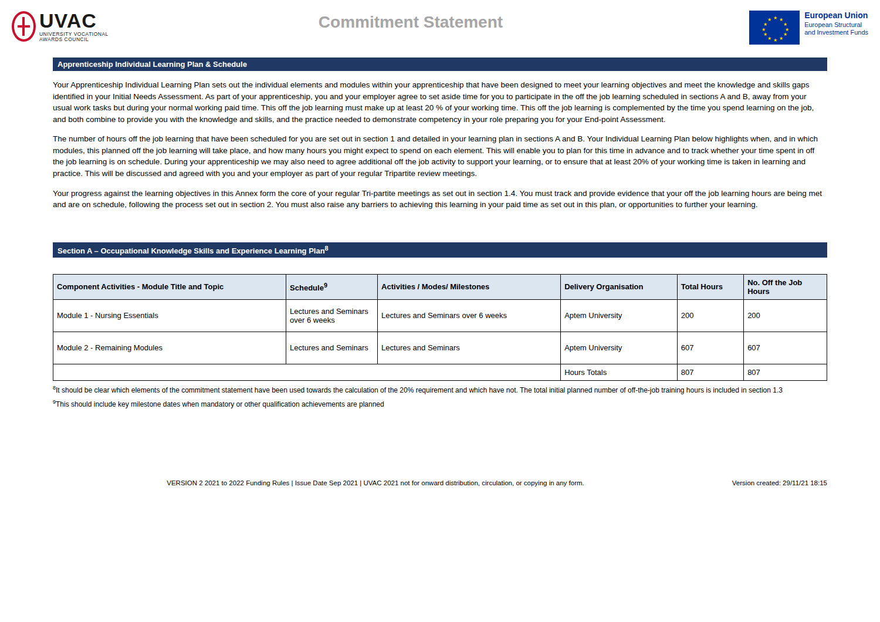UVAC
UNIVERSITY VOCATIONAL AWARDS COUNCIL
Commitment Statement
★ ★ ★ ★ ★ ★ ★ ★ ★ ★ ★ ★
European Union
European Structural
and Investment Funds
Apprenticeship Individual Learning Plan & Schedule
Your Apprenticeship Individual Learning Plan sets out the individual elements and modules within your apprenticeship that have been designed to meet your learning objectives and meet the knowledge and skills gaps identified in your Initial Needs Assessment. As part of your apprenticeship, you and your employer agree to set aside time for you to participate in the off the job learning scheduled in sections A and B, away from your usual work tasks but during your normal working paid time. This off the job learning must make up at least 20 % of your working time. This off the job learning is complemented by the time you spend learning on the job, and both combine to provide you with the knowledge and skills, and the practice needed to demonstrate competency in your role preparing you for your End-point Assessment.
The number of hours off the job learning that have been scheduled for you are set out in section 1 and detailed in your learning plan in sections A and B. Your Individual Learning Plan below highlights when, and in which modules, this planned off the job learning will take place, and how many hours you might expect to spend on each element. This will enable you to plan for this time in advance and to track whether your time spent in off the job learning is on schedule. During your apprenticeship we may also need to agree additional off the job activity to support your learning, or to ensure that at least 20% of your working time is taken in learning and practice. This will be discussed and agreed with you and your employer as part of your regular Tripartite review meetings.
Your progress against the learning objectives in this Annex form the core of your regular Tri-partite meetings as set out in section 1.4. You must track and provide evidence that your off the job learning hours are being met and are on schedule, following the process set out in section 2. You must also raise any barriers to achieving this learning in your paid time as set out in this plan, or opportunities to further your learning.
Section A – Occupational Knowledge Skills and Experience Learning Plan8
| Component Activities - Module Title and Topic | Schedule 9 | Activities / Modes/ Milestones | Delivery Organisation | Total Hours | No. Off the Job Hours |
| --- | --- | --- | --- | --- | --- |
| Module 1 - Nursing Essentials | Lectures and Seminars over 6 weeks | Lectures and Seminars over 6 weeks | Aptem University | 200 | 200 |
| Module 2 - Remaining Modules | Lectures and Seminars | Lectures and Seminars | Aptem University | 607 | 607 |
| | Hours Totals | 807 | 807 |
8It should be clear which elements of the commitment statement have been used towards the calculation of the 20% requirement and which have not. The total initial planned number of off-the-job training hours is included in section 1.3
9This should include key milestone dates when mandatory or other qualification achievements are planned
VERSION 2 2021 to 2022 Funding Rules | Issue Date Sep 2021 | UVAC 2021 not for onward distribution, circulation, or copying in any form.
Version created: 29/11/21 18:15